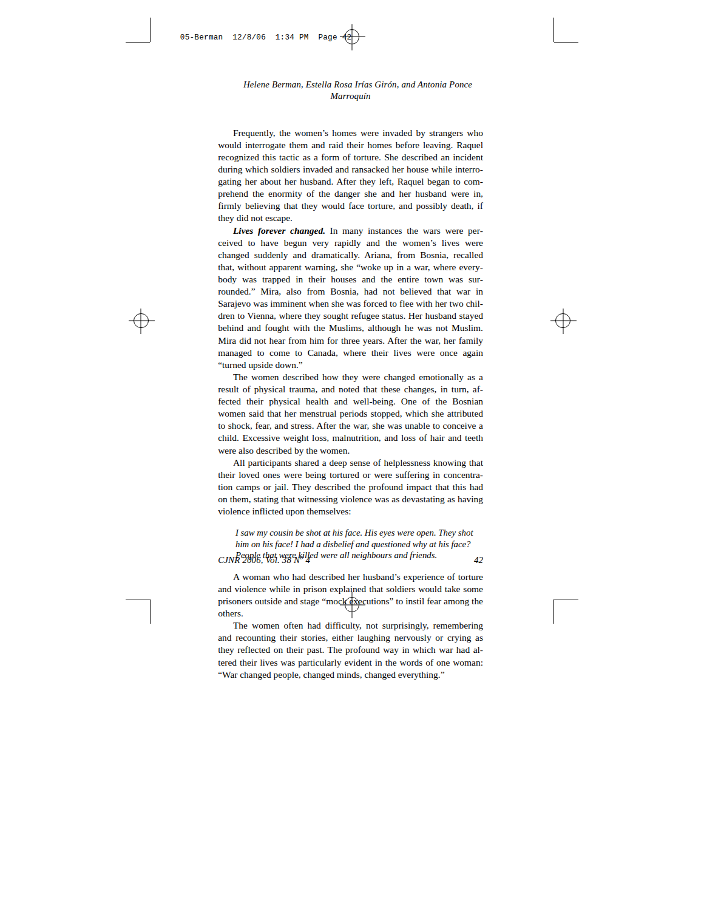05-Berman 12/8/06 1:34 PM Page 42
Helene Berman, Estella Rosa Irías Girón, and Antonia Ponce Marroquín
Frequently, the women’s homes were invaded by strangers who would interrogate them and raid their homes before leaving. Raquel recognized this tactic as a form of torture. She described an incident during which soldiers invaded and ransacked her house while interrogating her about her husband. After they left, Raquel began to comprehend the enormity of the danger she and her husband were in, firmly believing that they would face torture, and possibly death, if they did not escape.
Lives forever changed. In many instances the wars were perceived to have begun very rapidly and the women’s lives were changed suddenly and dramatically. Ariana, from Bosnia, recalled that, without apparent warning, she “woke up in a war, where everybody was trapped in their houses and the entire town was surrounded.” Mira, also from Bosnia, had not believed that war in Sarajevo was imminent when she was forced to flee with her two children to Vienna, where they sought refugee status. Her husband stayed behind and fought with the Muslims, although he was not Muslim. Mira did not hear from him for three years. After the war, her family managed to come to Canada, where their lives were once again “turned upside down.”
The women described how they were changed emotionally as a result of physical trauma, and noted that these changes, in turn, affected their physical health and well-being. One of the Bosnian women said that her menstrual periods stopped, which she attributed to shock, fear, and stress. After the war, she was unable to conceive a child. Excessive weight loss, malnutrition, and loss of hair and teeth were also described by the women.
All participants shared a deep sense of helplessness knowing that their loved ones were being tortured or were suffering in concentration camps or jail. They described the profound impact that this had on them, stating that witnessing violence was as devastating as having violence inflicted upon themselves:
I saw my cousin be shot at his face. His eyes were open. They shot him on his face! I had a disbelief and questioned why at his face? People that were killed were all neighbours and friends.
A woman who had described her husband’s experience of torture and violence while in prison explained that soldiers would take some prisoners outside and stage “mock executions” to instil fear among the others.
The women often had difficulty, not surprisingly, remembering and recounting their stories, either laughing nervously or crying as they reflected on their past. The profound way in which war had altered their lives was particularly evident in the words of one woman: “War changed people, changed minds, changed everything.”
CJNR 2006, Vol. 38 No 4
42